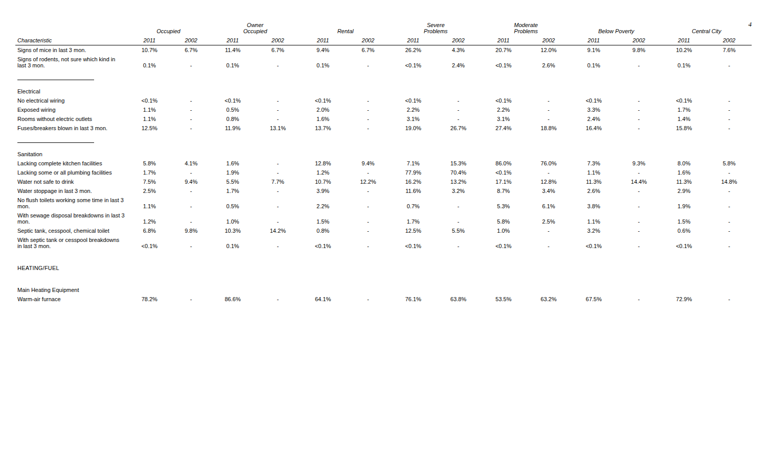4
| | Occupied | Owner Occupied | Rental | Severe Problems | Moderate Problems | Below Poverty | Central City |
| --- | --- | --- | --- | --- | --- | --- | --- |
| Characteristic | 2011 | 2002 | 2011 | 2002 | 2011 | 2002 | 2011 | 2002 | 2011 | 2002 | 2011 | 2002 | 2011 | 2002 |
| Signs of mice in last 3 mon. | 10.7% | 6.7% | 11.4% | 6.7% | 9.4% | 6.7% | 26.2% | 4.3% | 20.7% | 12.0% | 9.1% | 9.8% | 10.2% | 7.6% |
| Signs of rodents, not sure which kind in last 3 mon. | 0.1% | - | 0.1% | - | 0.1% | - | <0.1% | 2.4% | <0.1% | 2.6% | 0.1% | - | 0.1% | - |
| Electrical |
| No electrical wiring | <0.1% | - | <0.1% | - | <0.1% | - | <0.1% | - | <0.1% | - | <0.1% | - | <0.1% | - |
| Exposed wiring | 1.1% | - | 0.5% | - | 2.0% | - | 2.2% | - | 2.2% | - | 3.3% | - | 1.7% | - |
| Rooms without electric outlets | 1.1% | - | 0.8% | - | 1.6% | - | 3.1% | - | 3.1% | - | 2.4% | - | 1.4% | - |
| Fuses/breakers blown in last 3 mon. | 12.5% | - | 11.9% | 13.1% | 13.7% | - | 19.0% | 26.7% | 27.4% | 18.8% | 16.4% | - | 15.8% | - |
| Sanitation |
| Lacking complete kitchen facilities | 5.8% | 4.1% | 1.6% | - | 12.8% | 9.4% | 7.1% | 15.3% | 86.0% | 76.0% | 7.3% | 9.3% | 8.0% | 5.8% |
| Lacking some or all plumbing facilities | 1.7% | - | 1.9% | - | 1.2% | - | 77.9% | 70.4% | <0.1% | - | 1.1% | - | 1.6% | - |
| Water not safe to drink | 7.5% | 9.4% | 5.5% | 7.7% | 10.7% | 12.2% | 16.2% | 13.2% | 17.1% | 12.8% | 11.3% | 14.4% | 11.3% | 14.8% |
| Water stoppage in last 3 mon. | 2.5% | - | 1.7% | - | 3.9% | - | 11.6% | 3.2% | 8.7% | 3.4% | 2.6% | - | 2.9% | - |
| No flush toilets working some time in last 3 mon. | 1.1% | - | 0.5% | - | 2.2% | - | 0.7% | - | 5.3% | 6.1% | 3.8% | - | 1.9% | - |
| With sewage disposal breakdowns in last 3 mon. | 1.2% | - | 1.0% | - | 1.5% | - | 1.7% | - | 5.8% | 2.5% | 1.1% | - | 1.5% | - |
| Septic tank, cesspool, chemical toilet | 6.8% | 9.8% | 10.3% | 14.2% | 0.8% | - | 12.5% | 5.5% | 1.0% | - | 3.2% | - | 0.6% | - |
| With septic tank or cesspool breakdowns in last 3 mon. | <0.1% | - | 0.1% | - | <0.1% | - | <0.1% | - | <0.1% | - | <0.1% | - | <0.1% | - |
| HEATING/FUEL |
| Main Heating Equipment |
| Warm-air furnace | 78.2% | - | 86.6% | - | 64.1% | - | 76.1% | 63.8% | 53.5% | 63.2% | 67.5% | - | 72.9% | - |